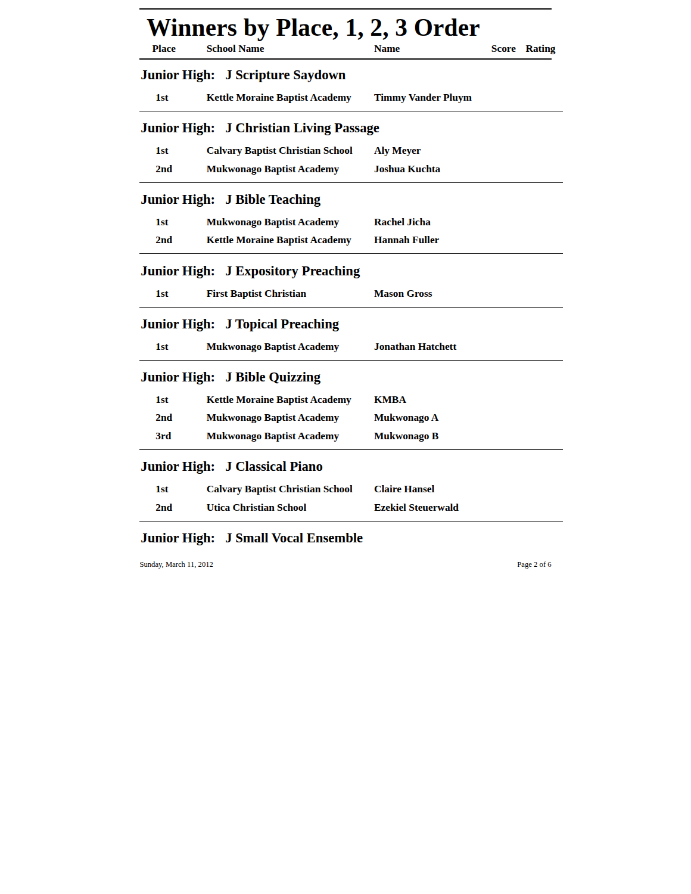Winners by Place, 1, 2, 3 Order
| Place | School Name | Name | Score | Rating |
| --- | --- | --- | --- | --- |
| Junior High: J Scripture Saydown | |
| 1st | Kettle Moraine Baptist Academy | Timmy Vander Pluym | | |
| Junior High: J Christian Living Passage | |
| 1st | Calvary Baptist Christian School | Aly Meyer | | |
| 2nd | Mukwonago Baptist Academy | Joshua Kuchta | | |
| Junior High: J Bible Teaching | |
| 1st | Mukwonago Baptist Academy | Rachel Jicha | | |
| 2nd | Kettle Moraine Baptist Academy | Hannah Fuller | | |
| Junior High: J Expository Preaching | |
| 1st | First Baptist Christian | Mason Gross | | |
| Junior High: J Topical Preaching | |
| 1st | Mukwonago Baptist Academy | Jonathan Hatchett | | |
| Junior High: J Bible Quizzing | |
| 1st | Kettle Moraine Baptist Academy | KMBA | | |
| 2nd | Mukwonago Baptist Academy | Mukwonago A | | |
| 3rd | Mukwonago Baptist Academy | Mukwonago B | | |
| Junior High: J Classical Piano | |
| 1st | Calvary Baptist Christian School | Claire Hansel | | |
| 2nd | Utica Christian School | Ezekiel Steuerwald | | |
| Junior High: J Small Vocal Ensemble | |
Sunday, March 11, 2012 Page 2 of 6